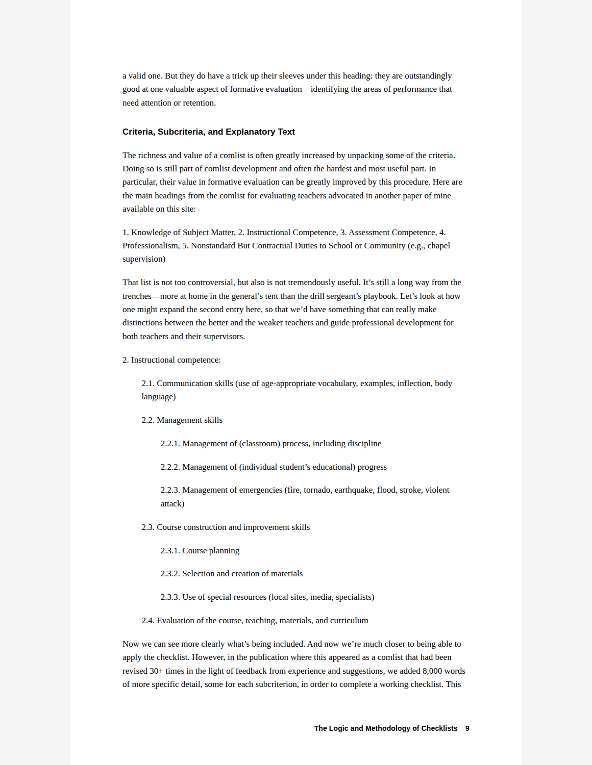a valid one. But they do have a trick up their sleeves under this heading: they are outstandingly good at one valuable aspect of formative evaluation—identifying the areas of performance that need attention or retention.
Criteria, Subcriteria, and Explanatory Text
The richness and value of a comlist is often greatly increased by unpacking some of the criteria. Doing so is still part of comlist development and often the hardest and most useful part. In particular, their value in formative evaluation can be greatly improved by this procedure. Here are the main headings from the comlist for evaluating teachers advocated in another paper of mine available on this site:
1. Knowledge of Subject Matter, 2. Instructional Competence, 3. Assessment Competence, 4. Professionalism, 5. Nonstandard But Contractual Duties to School or Community (e.g., chapel supervision)
That list is not too controversial, but also is not tremendously useful. It’s still a long way from the trenches—more at home in the general’s tent than the drill sergeant’s playbook. Let’s look at how one might expand the second entry here, so that we’d have something that can really make distinctions between the better and the weaker teachers and guide professional development for both teachers and their supervisors.
2. Instructional competence:
2.1. Communication skills (use of age-appropriate vocabulary, examples, inflection, body language)
2.2. Management skills
2.2.1. Management of (classroom) process, including discipline
2.2.2. Management of (individual student’s educational) progress
2.2.3. Management of emergencies (fire, tornado, earthquake, flood, stroke, violent attack)
2.3. Course construction and improvement skills
2.3.1. Course planning
2.3.2. Selection and creation of materials
2.3.3. Use of special resources (local sites, media, specialists)
2.4. Evaluation of the course, teaching, materials, and curriculum
Now we can see more clearly what’s being included. And now we’re much closer to being able to apply the checklist. However, in the publication where this appeared as a comlist that had been revised 30+ times in the light of feedback from experience and suggestions, we added 8,000 words of more specific detail, some for each subcriterion, in order to complete a working checklist. This
The Logic and Methodology of Checklists9